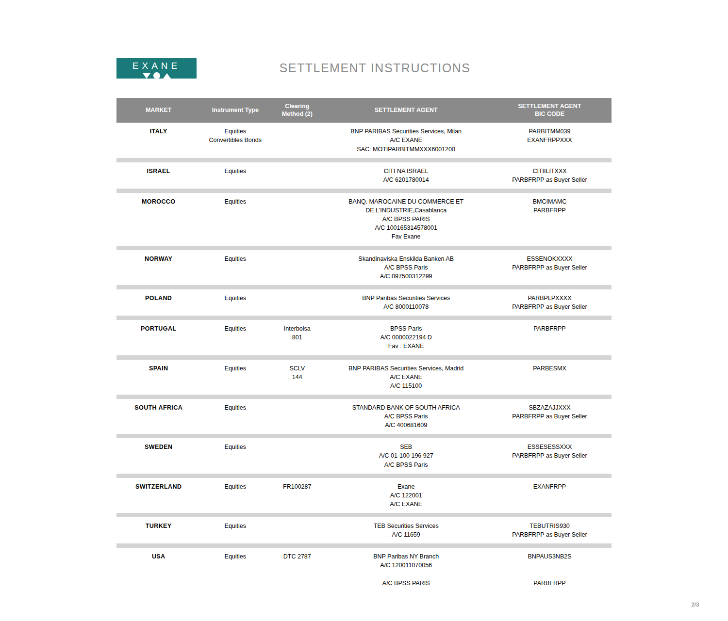EXANE
SETTLEMENT INSTRUCTIONS
| MARKET | Instrument Type | Clearing Method (2) | SETTLEMENT AGENT | SETTLEMENT AGENT BIC CODE |
| --- | --- | --- | --- | --- |
| ITALY | Equities Convertibles Bonds | | BNP PARIBAS Securities Services, Milan A/C EXANE SAC: MOTIPARBITMMXXX6001200 | PARBITMM039 EXANFRPPXXX |
| ISRAEL | Equities | | CITI NA ISRAEL A/C 6201780014 | CITIILITXXX PARBFRPP as Buyer Seller |
| MOROCCO | Equities | | BANQ. MAROCAINE DU COMMERCE ET DE L'INDUSTRIE,Casablanca A/C BPSS PARIS A/C 100165314578001 Fav Exane | BMCIMAMC PARBFRPP |
| NORWAY | Equities | | Skandinaviska Enskilda Banken AB A/C BPSS Paris A/C 097500312299 | ESSENOKXXXX PARBFRPP as Buyer Seller |
| POLAND | Equities | | BNP Paribas Securities Services A/C 8000110078 | PARBPLPXXXX PARBFRPP as Buyer Seller |
| PORTUGAL | Equities | Interbolsa 801 | BPSS Paris A/C 0000022194 D Fav : EXANE | PARBFRPP |
| SPAIN | Equities | SCLV 144 | BNP PARIBAS Securities Services, Madrid A/C EXANE A/C 115100 | PARBESMX |
| SOUTH AFRICA | Equities | | STANDARD BANK OF SOUTH AFRICA A/C BPSS Paris A/C 400681609 | SBZAZAJJXXX PARBFRPP as Buyer Seller |
| SWEDEN | Equities | | SEB A/C 01-100 196 927 A/C BPSS Paris | ESSESESSXXX PARBFRPP as Buyer Seller |
| SWITZERLAND | Equities | FR100287 | Exane A/C 122001 A/C EXANE | EXANFRPP |
| TURKEY | Equities | | TEB Securities Services A/C 11659 | TEBUTRIS930 PARBFRPP as Buyer Seller |
| USA | Equities | DTC 2787 | BNP Paribas NY Branch A/C 120011070056 A/C BPSS PARIS | BNPAUS3NB2S PARBFRPP |
2/3